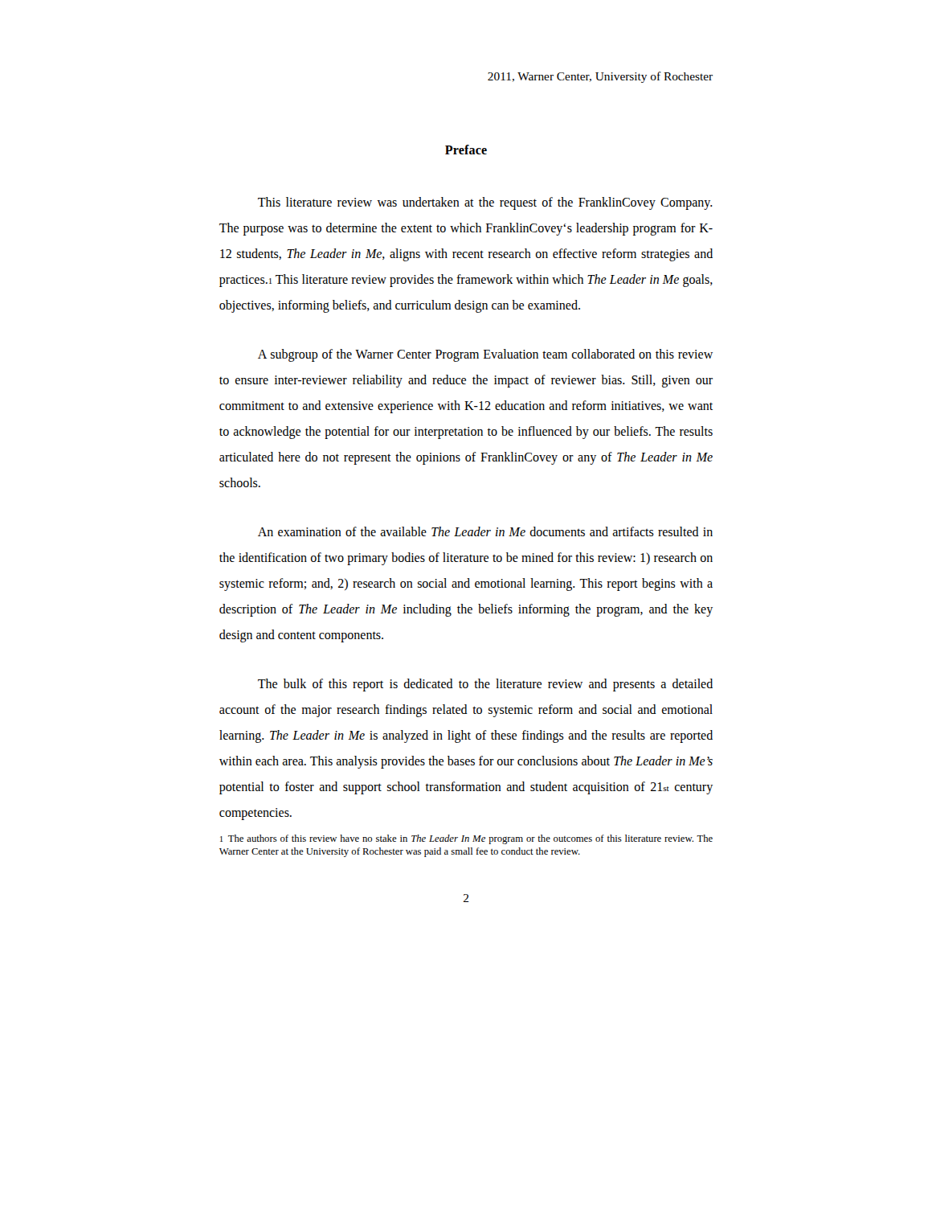2011, Warner Center, University of Rochester
Preface
This literature review was undertaken at the request of the FranklinCovey Company. The purpose was to determine the extent to which FranklinCovey‘s leadership program for K-12 students, The Leader in Me, aligns with recent research on effective reform strategies and practices.1 This literature review provides the framework within which The Leader in Me goals, objectives, informing beliefs, and curriculum design can be examined.
A subgroup of the Warner Center Program Evaluation team collaborated on this review to ensure inter-reviewer reliability and reduce the impact of reviewer bias. Still, given our commitment to and extensive experience with K-12 education and reform initiatives, we want to acknowledge the potential for our interpretation to be influenced by our beliefs. The results articulated here do not represent the opinions of FranklinCovey or any of The Leader in Me schools.
An examination of the available The Leader in Me documents and artifacts resulted in the identification of two primary bodies of literature to be mined for this review: 1) research on systemic reform; and, 2) research on social and emotional learning. This report begins with a description of The Leader in Me including the beliefs informing the program, and the key design and content components.
The bulk of this report is dedicated to the literature review and presents a detailed account of the major research findings related to systemic reform and social and emotional learning. The Leader in Me is analyzed in light of these findings and the results are reported within each area. This analysis provides the bases for our conclusions about The Leader in Me’s potential to foster and support school transformation and student acquisition of 21st century competencies.
1 The authors of this review have no stake in The Leader In Me program or the outcomes of this literature review. The Warner Center at the University of Rochester was paid a small fee to conduct the review.
2